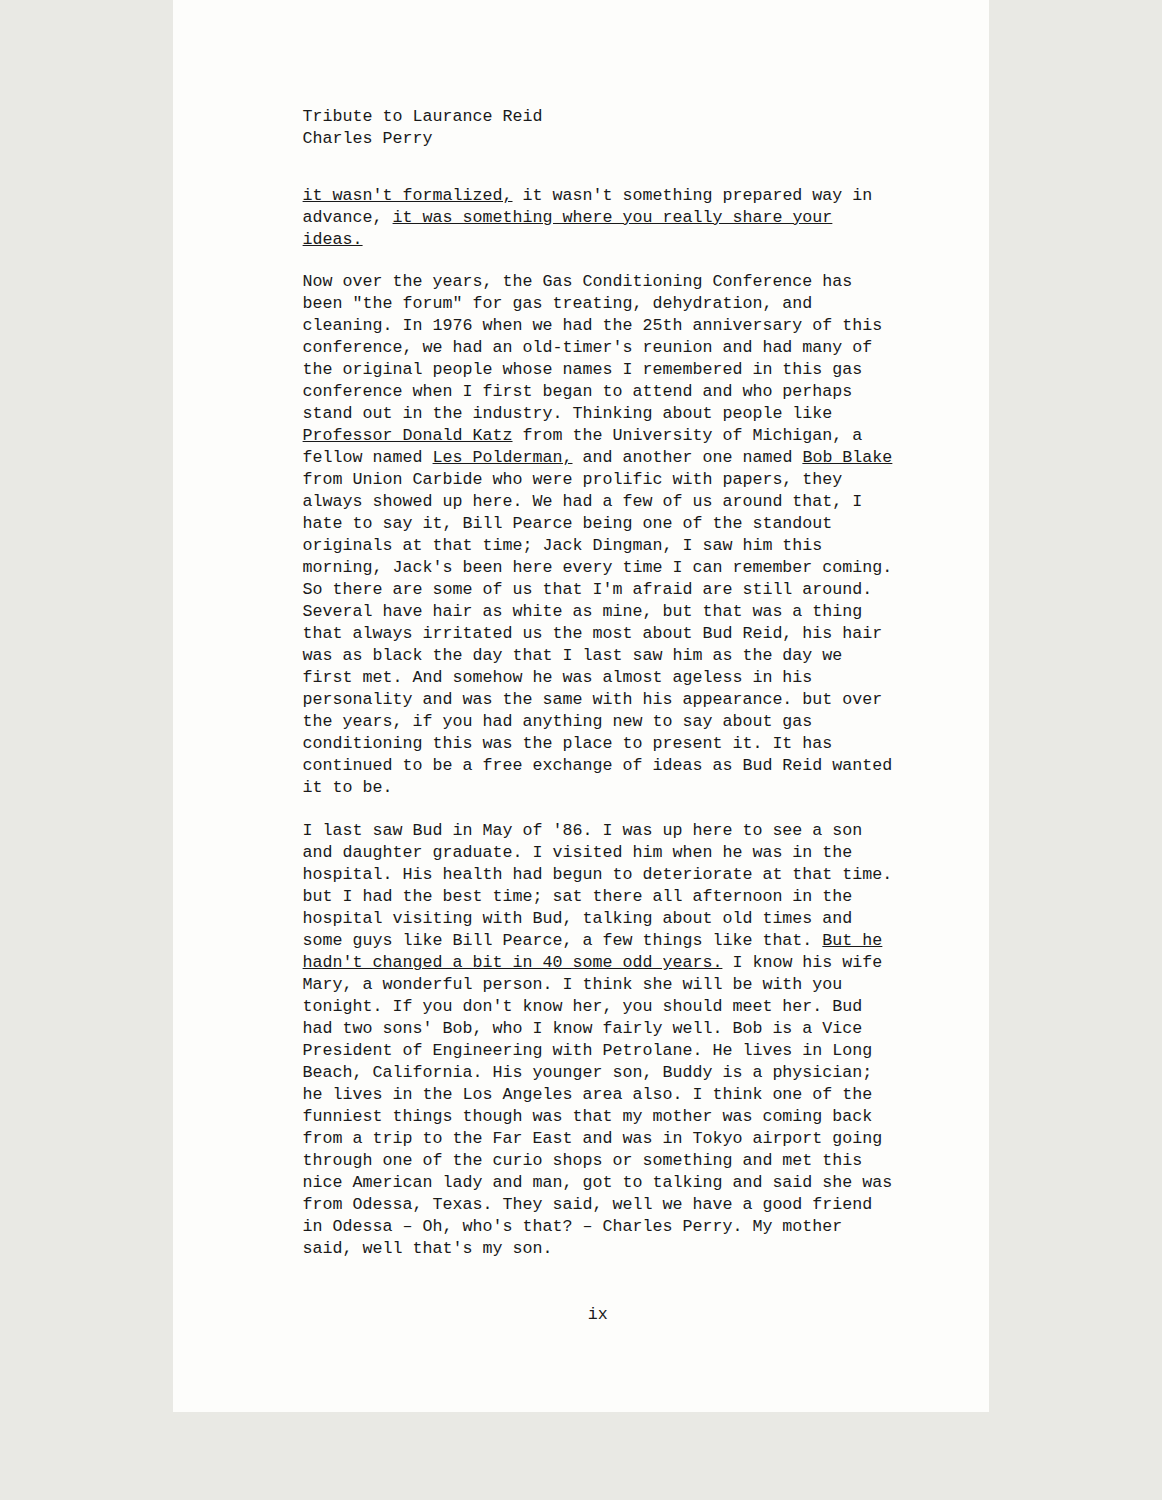Tribute to Laurance Reid
Charles Perry
it wasn't formalized, it wasn't something prepared way in advance, it was something where you really share your ideas.
Now over the years, the Gas Conditioning Conference has been "the forum" for gas treating, dehydration, and cleaning. In 1976 when we had the 25th anniversary of this conference, we had an old-timer's reunion and had many of the original people whose names I remembered in this gas conference when I first began to attend and who perhaps stand out in the industry. Thinking about people like Professor Donald Katz from the University of Michigan, a fellow named Les Polderman, and another one named Bob Blake from Union Carbide who were prolific with papers, they always showed up here. We had a few of us around that, I hate to say it, Bill Pearce being one of the standout originals at that time; Jack Dingman, I saw him this morning, Jack's been here every time I can remember coming. So there are some of us that I'm afraid are still around. Several have hair as white as mine, but that was a thing that always irritated us the most about Bud Reid, his hair was as black the day that I last saw him as the day we first met. And somehow he was almost ageless in his personality and was the same with his appearance. but over the years, if you had anything new to say about gas conditioning this was the place to present it. It has continued to be a free exchange of ideas as Bud Reid wanted it to be.
I last saw Bud in May of '86. I was up here to see a son and daughter graduate. I visited him when he was in the hospital. His health had begun to deteriorate at that time. but I had the best time; sat there all afternoon in the hospital visiting with Bud, talking about old times and some guys like Bill Pearce, a few things like that. But he hadn't changed a bit in 40 some odd years. I know his wife Mary, a wonderful person. I think she will be with you tonight. If you don't know her, you should meet her. Bud had two sons' Bob, who I know fairly well. Bob is a Vice President of Engineering with Petrolane. He lives in Long Beach, California. His younger son, Buddy is a physician; he lives in the Los Angeles area also. I think one of the funniest things though was that my mother was coming back from a trip to the Far East and was in Tokyo airport going through one of the curio shops or something and met this nice American lady and man, got to talking and said she was from Odessa, Texas. They said, well we have a good friend in Odessa – Oh, who's that? – Charles Perry. My mother said, well that's my son.
ix